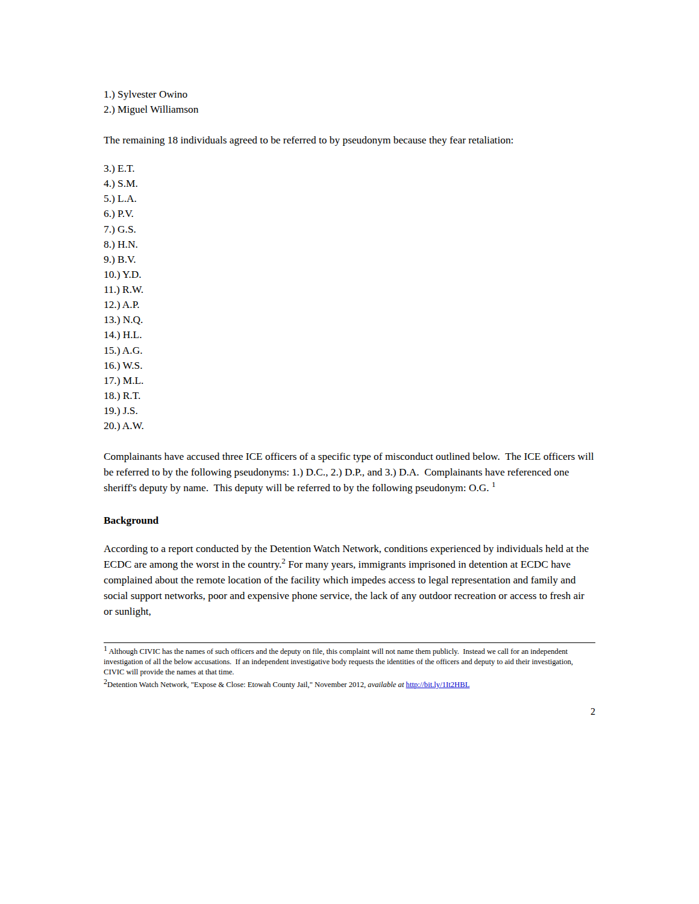1.) Sylvester Owino
2.) Miguel Williamson
The remaining 18 individuals agreed to be referred to by pseudonym because they fear retaliation:
3.) E.T.
4.) S.M.
5.) L.A.
6.) P.V.
7.) G.S.
8.) H.N.
9.) B.V.
10.) Y.D.
11.) R.W.
12.) A.P.
13.) N.Q.
14.) H.L.
15.) A.G.
16.) W.S.
17.) M.L.
18.) R.T.
19.) J.S.
20.) A.W.
Complainants have accused three ICE officers of a specific type of misconduct outlined below. The ICE officers will be referred to by the following pseudonyms: 1.) D.C., 2.) D.P., and 3.) D.A. Complainants have referenced one sheriff's deputy by name. This deputy will be referred to by the following pseudonym: O.G. 1
Background
According to a report conducted by the Detention Watch Network, conditions experienced by individuals held at the ECDC are among the worst in the country.2 For many years, immigrants imprisoned in detention at ECDC have complained about the remote location of the facility which impedes access to legal representation and family and social support networks, poor and expensive phone service, the lack of any outdoor recreation or access to fresh air or sunlight,
1 Although CIVIC has the names of such officers and the deputy on file, this complaint will not name them publicly. Instead we call for an independent investigation of all the below accusations. If an independent investigative body requests the identities of the officers and deputy to aid their investigation, CIVIC will provide the names at that time.
2Detention Watch Network, "Expose & Close: Etowah County Jail," November 2012, available at http://bit.ly/1It2HBL
2